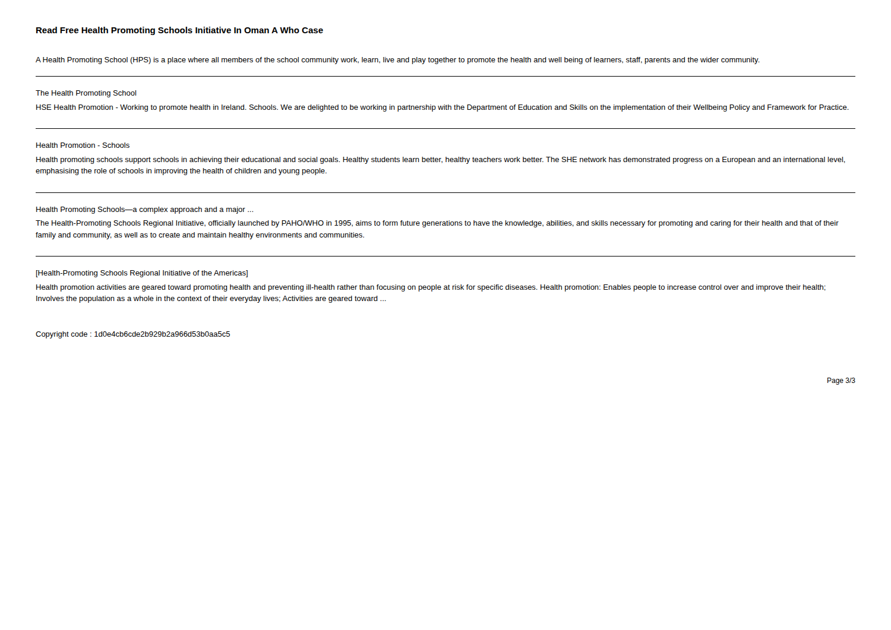Read Free Health Promoting Schools Initiative In Oman A Who Case
A Health Promoting School (HPS) is a place where all members of the school community work, learn, live and play together to promote the health and well being of learners, staff, parents and the wider community.
The Health Promoting School
HSE Health Promotion - Working to promote health in Ireland. Schools. We are delighted to be working in partnership with the Department of Education and Skills on the implementation of their Wellbeing Policy and Framework for Practice.
Health Promotion - Schools
Health promoting schools support schools in achieving their educational and social goals. Healthy students learn better, healthy teachers work better. The SHE network has demonstrated progress on a European and an international level, emphasising the role of schools in improving the health of children and young people.
Health Promoting Schools—a complex approach and a major ...
The Health-Promoting Schools Regional Initiative, officially launched by PAHO/WHO in 1995, aims to form future generations to have the knowledge, abilities, and skills necessary for promoting and caring for their health and that of their family and community, as well as to create and maintain healthy environments and communities.
[Health-Promoting Schools Regional Initiative of the Americas]
Health promotion activities are geared toward promoting health and preventing ill-health rather than focusing on people at risk for specific diseases. Health promotion: Enables people to increase control over and improve their health; Involves the population as a whole in the context of their everyday lives; Activities are geared toward ...
Copyright code : 1d0e4cb6cde2b929b2a966d53b0aa5c5
Page 3/3